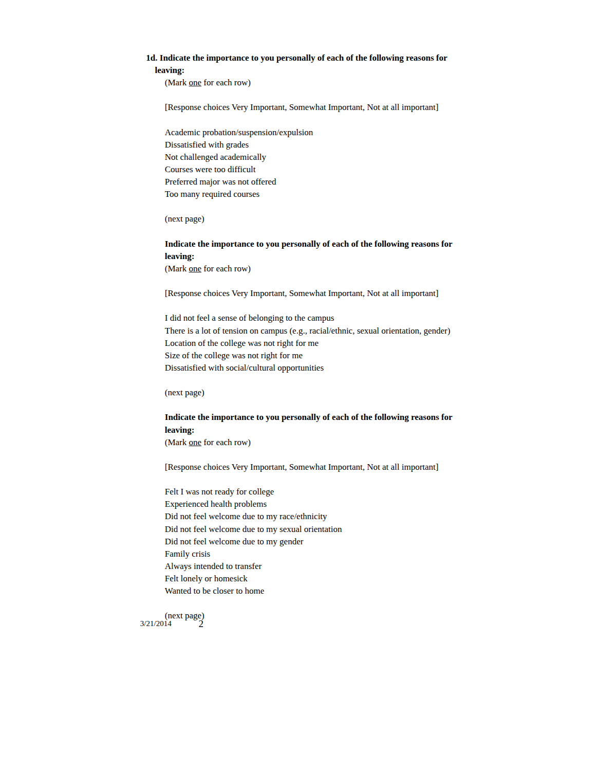1d. Indicate the importance to you personally of each of the following reasons for leaving:
(Mark one for each row)
[Response choices Very Important, Somewhat Important, Not at all important]
Academic probation/suspension/expulsion
Dissatisfied with grades
Not challenged academically
Courses were too difficult
Preferred major was not offered
Too many required courses
(next page)
Indicate the importance to you personally of each of the following reasons for leaving:
(Mark one for each row)
[Response choices Very Important, Somewhat Important, Not at all important]
I did not feel a sense of belonging to the campus
There is a lot of tension on campus (e.g., racial/ethnic, sexual orientation, gender)
Location of the college was not right for me
Size of the college was not right for me
Dissatisfied with social/cultural opportunities
(next page)
Indicate the importance to you personally of each of the following reasons for leaving:
(Mark one for each row)
[Response choices Very Important, Somewhat Important, Not at all important]
Felt I was not ready for college
Experienced health problems
Did not feel welcome due to my race/ethnicity
Did not feel welcome due to my sexual orientation
Did not feel welcome due to my gender
Family crisis
Always intended to transfer
Felt lonely or homesick
Wanted to be closer to home
(next page)
3/21/20142